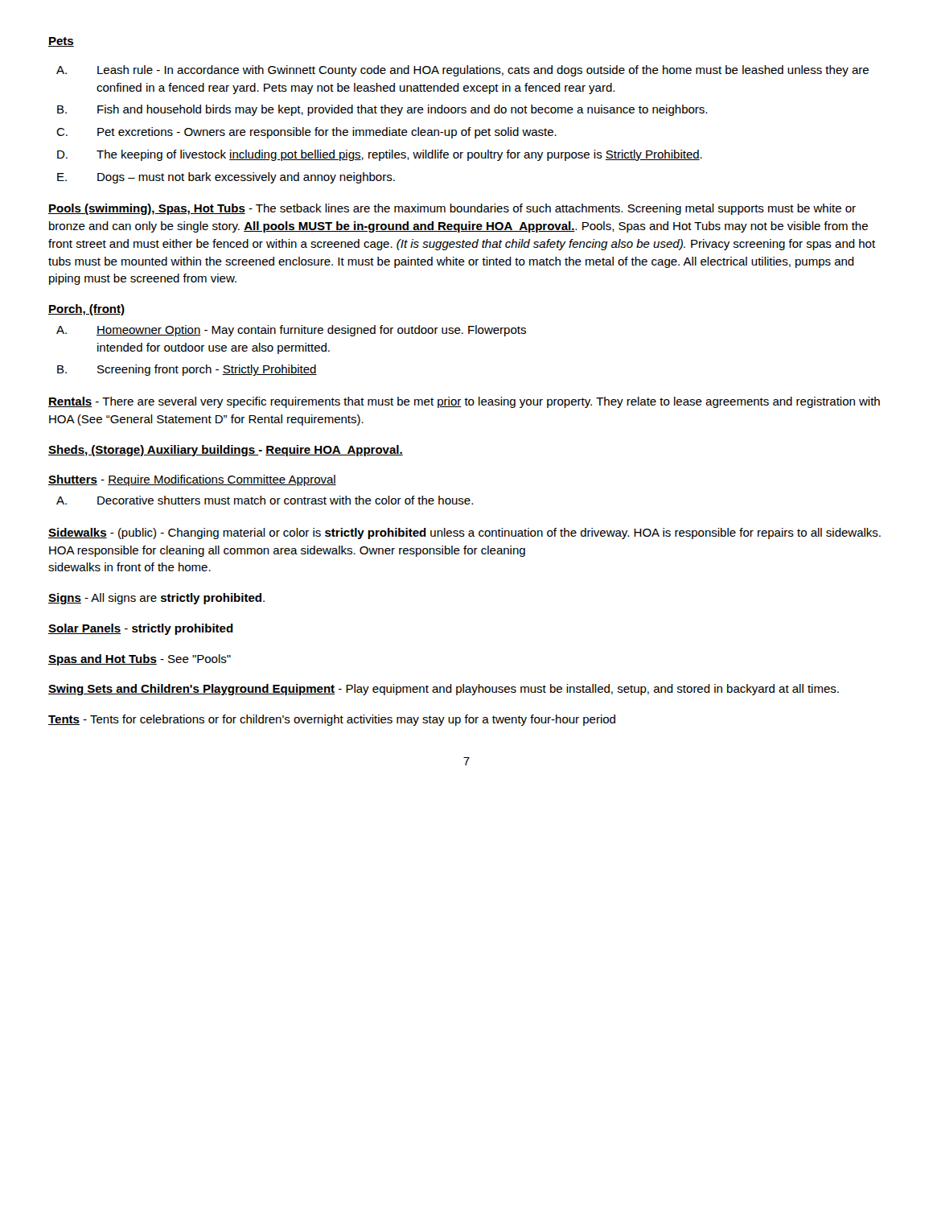Pets
A.
Leash rule - In accordance with Gwinnett County code and HOA regulations, cats and dogs outside of the home must be leashed unless they are confined in a fenced rear yard. Pets may not be leashed unattended except in a fenced rear yard.
B.
Fish and household birds may be kept, provided that they are indoors and do not become a nuisance to neighbors.
C.
Pet excretions - Owners are responsible for the immediate clean-up of pet solid waste.
D.
The keeping of livestock including pot bellied pigs, reptiles, wildlife or poultry for any purpose is Strictly Prohibited.
E.
Dogs – must not bark excessively and annoy neighbors.
Pools (swimming), Spas, Hot Tubs - The setback lines are the maximum boundaries of such attachments. Screening metal supports must be white or bronze and can only be single story. All pools MUST be in-ground and Require HOA Approval.. Pools, Spas and Hot Tubs may not be visible from the front street and must either be fenced or within a screened cage. (It is suggested that child safety fencing also be used). Privacy screening for spas and hot tubs must be mounted within the screened enclosure. It must be painted white or tinted to match the metal of the cage. All electrical utilities, pumps and piping must be screened from view.
Porch, (front)
A.
Homeowner Option - May contain furniture designed for outdoor use. Flowerpots
intended for outdoor use are also permitted.
B.
Screening front porch - Strictly Prohibited
Rentals - There are several very specific requirements that must be met prior to leasing your property. They relate to lease agreements and registration with HOA (See “General Statement D” for Rental requirements).
Sheds, (Storage) Auxiliary buildings - Require HOA Approval.
Shutters - Require Modifications Committee Approval
A.
Decorative shutters must match or contrast with the color of the house.
Sidewalks - (public) - Changing material or color is strictly prohibited unless a continuation of the driveway. HOA is responsible for repairs to all sidewalks. HOA responsible for cleaning all common area sidewalks. Owner responsible for cleaning
sidewalks in front of the home.
Signs - All signs are strictly prohibited.
Solar Panels - strictly prohibited
Spas and Hot Tubs - See "Pools"
Swing Sets and Children's Playground Equipment - Play equipment and playhouses must be installed, setup, and stored in backyard at all times.
Tents - Tents for celebrations or for children's overnight activities may stay up for a twenty four-hour period
7